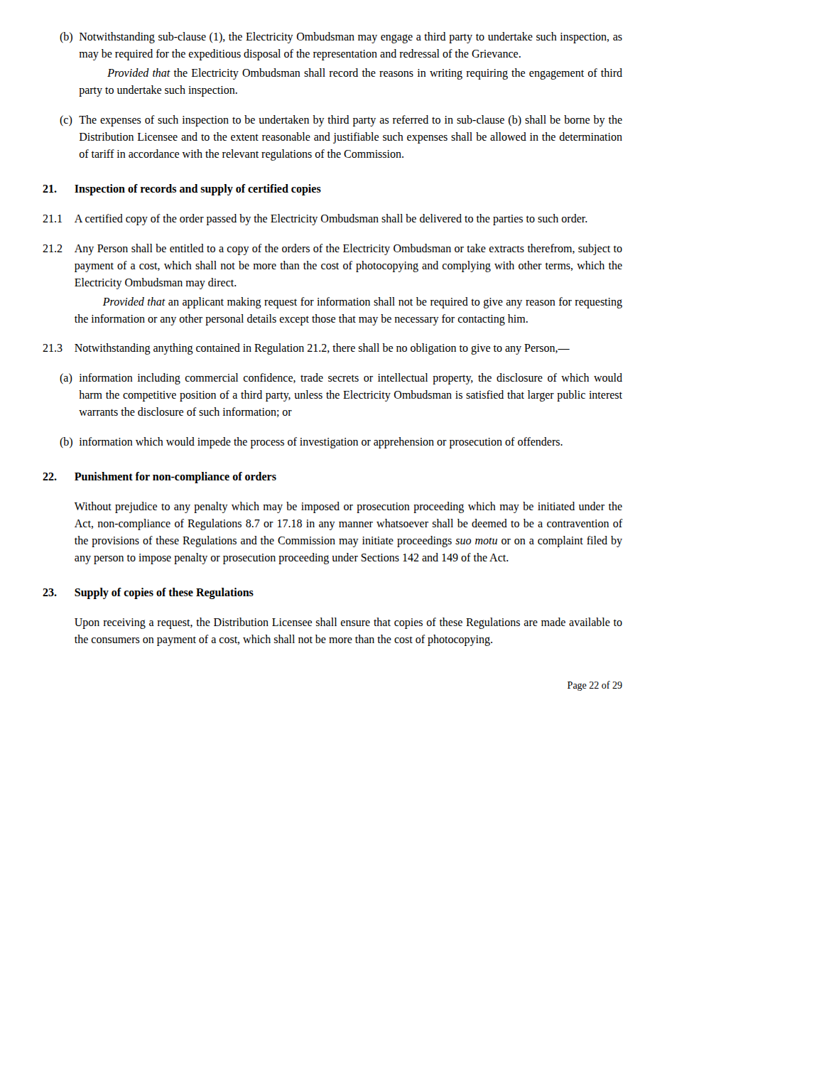(b)
Notwithstanding sub-clause (1), the Electricity Ombudsman may engage a third party to undertake such inspection, as may be required for the expeditious disposal of the representation and redressal of the Grievance.
Provided that the Electricity Ombudsman shall record the reasons in writing requiring the engagement of third party to undertake such inspection.
(c)
The expenses of such inspection to be undertaken by third party as referred to in sub-clause (b) shall be borne by the Distribution Licensee and to the extent reasonable and justifiable such expenses shall be allowed in the determination of tariff in accordance with the relevant regulations of the Commission.
21.
Inspection of records and supply of certified copies
21.1
A certified copy of the order passed by the Electricity Ombudsman shall be delivered to the parties to such order.
21.2
Any Person shall be entitled to a copy of the orders of the Electricity Ombudsman or take extracts therefrom, subject to payment of a cost, which shall not be more than the cost of photocopying and complying with other terms, which the Electricity Ombudsman may direct.
Provided that an applicant making request for information shall not be required to give any reason for requesting the information or any other personal details except those that may be necessary for contacting him.
21.3
Notwithstanding anything contained in Regulation 21.2, there shall be no obligation to give to any Person,—
(a)
information including commercial confidence, trade secrets or intellectual property, the disclosure of which would harm the competitive position of a third party, unless the Electricity Ombudsman is satisfied that larger public interest warrants the disclosure of such information; or
(b)
information which would impede the process of investigation or apprehension or prosecution of offenders.
22.
Punishment for non-compliance of orders
Without prejudice to any penalty which may be imposed or prosecution proceeding which may be initiated under the Act, non-compliance of Regulations 8.7 or 17.18 in any manner whatsoever shall be deemed to be a contravention of the provisions of these Regulations and the Commission may initiate proceedings suo motu or on a complaint filed by any person to impose penalty or prosecution proceeding under Sections 142 and 149 of the Act.
23.
Supply of copies of these Regulations
Upon receiving a request, the Distribution Licensee shall ensure that copies of these Regulations are made available to the consumers on payment of a cost, which shall not be more than the cost of photocopying.
Page 22 of 29